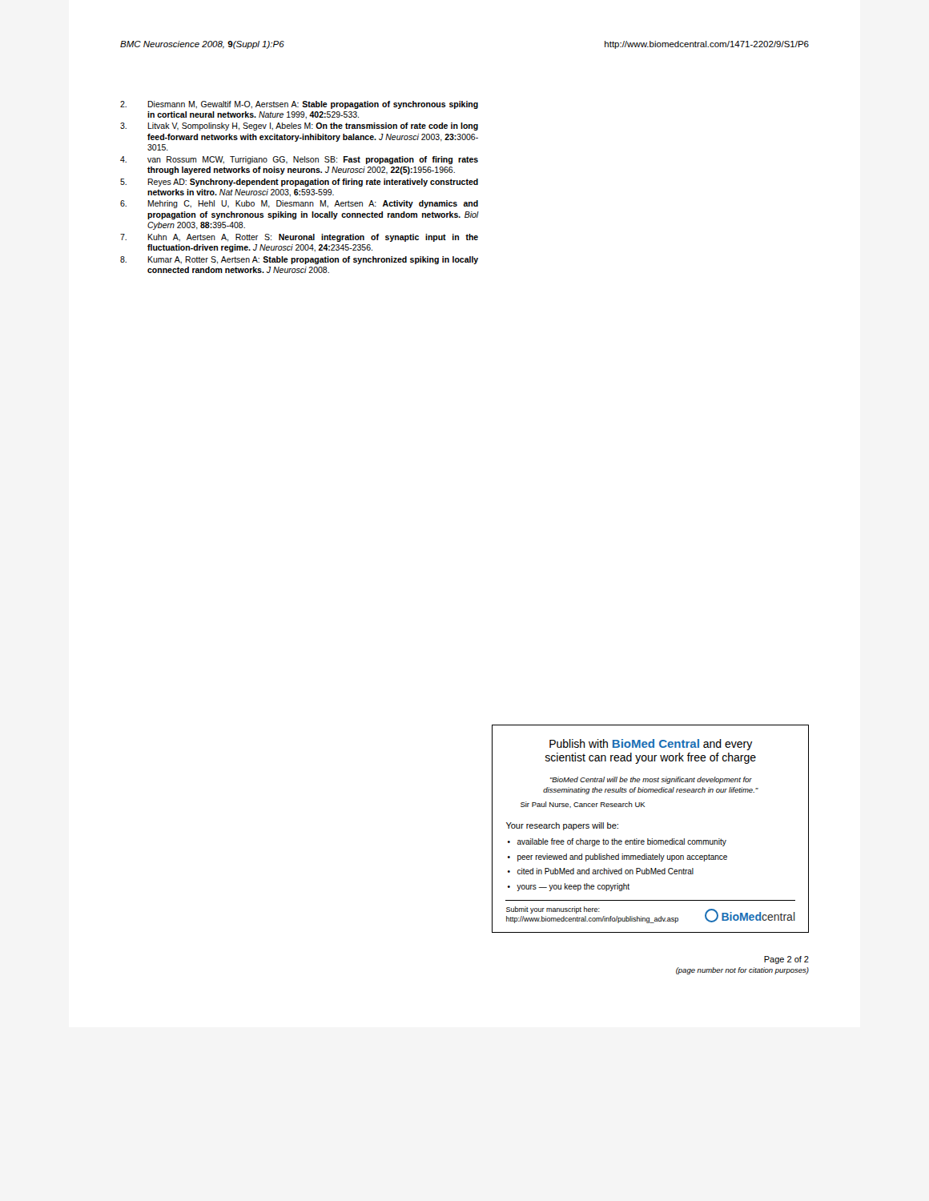BMC Neuroscience 2008, 9(Suppl 1):P6
http://www.biomedcentral.com/1471-2202/9/S1/P6
2. Diesmann M, Gewaltif M-O, Aerstsen A: Stable propagation of synchronous spiking in cortical neural networks. Nature 1999, 402: 529-533.
3. Litvak V, Sompolinsky H, Segev I, Abeles M: On the transmission of rate code in long feed-forward networks with excitatory-inhibitory balance. J Neurosci 2003, 23: 3006-3015.
4. van Rossum MCW, Turrigiano GG, Nelson SB: Fast propagation of firing rates through layered networks of noisy neurons. J Neurosci 2002, 22(5): 1956-1966.
5. Reyes AD: Synchrony-dependent propagation of firing rate interatively constructed networks in vitro. Nat Neurosci 2003, 6: 593-599.
6. Mehring C, Hehl U, Kubo M, Diesmann M, Aertsen A: Activity dynamics and propagation of synchronous spiking in locally connected random networks. Biol Cybern 2003, 88: 395-408.
7. Kuhn A, Aertsen A, Rotter S: Neuronal integration of synaptic input in the fluctuation-driven regime. J Neurosci 2004, 24: 2345-2356.
8. Kumar A, Rotter S, Aertsen A: Stable propagation of synchronized spiking in locally connected random networks. J Neurosci 2008.
Publish with Bio Med Central and every
scientist can read your work free of charge
"BioMed Central will be the most significant development for
disseminating the results of biomedical research in our lifetime."
Sir Paul Nurse, Cancer Research UK
Your research papers will be:
available free of charge to the entire biomedical community
peer reviewed and published immediately upon acceptance
cited in PubMed and archived on PubMed Central
yours — you keep the copyright
Submit your manuscript here:
http://www.biomedcentral.com/info/publishing_adv.asp
BioMed central
Page 2 of 2
(page number not for citation purposes)